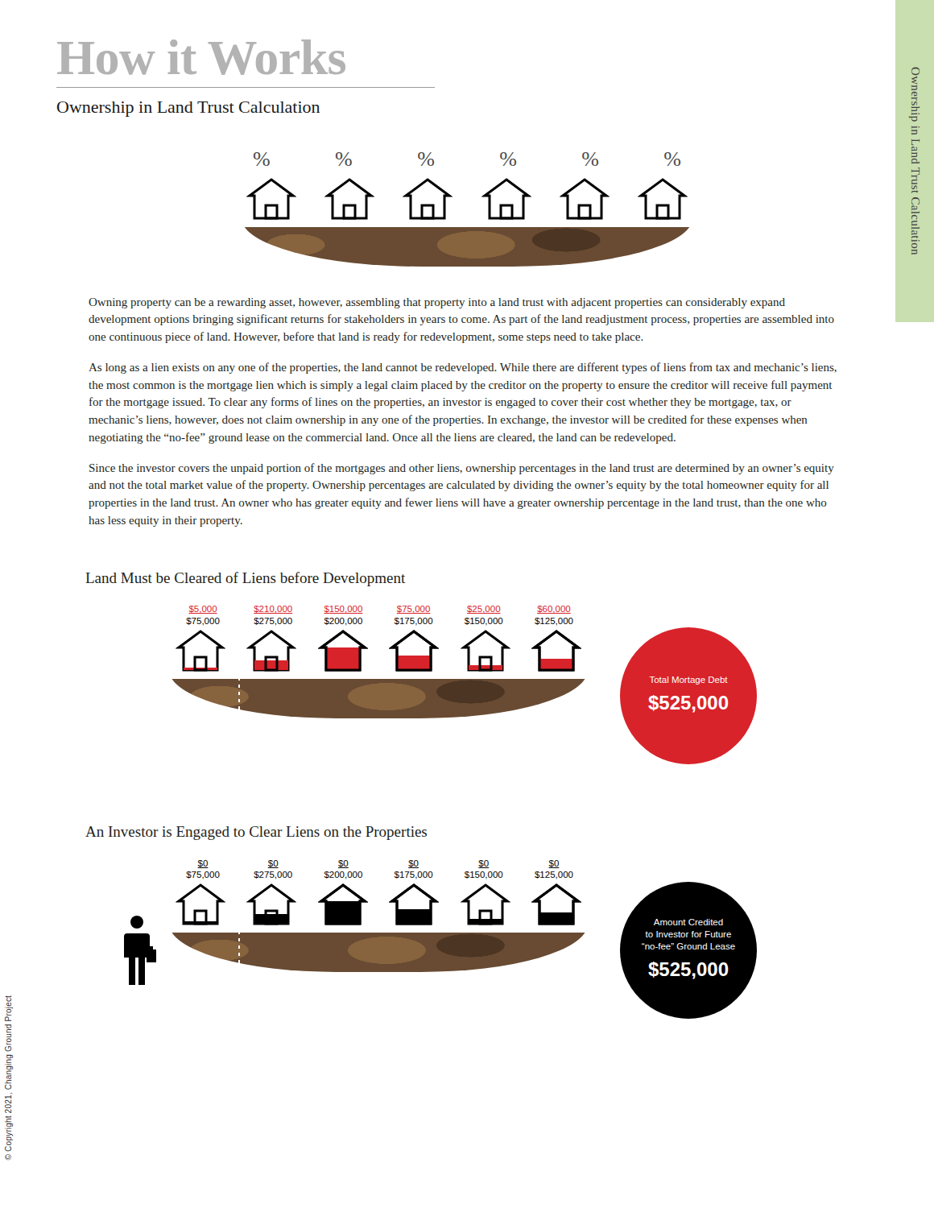Ownership in Land Trust Calculation
© Copyright 2021, Changing Ground Project
How it Works
Ownership in Land Trust Calculation
%%%%%%
Owning property can be a rewarding asset, however, assembling that property into a land trust with adjacent properties can considerably expand development options bringing significant returns for stakeholders in years to come. As part of the land readjustment process, properties are assembled into one continuous piece of land. However, before that land is ready for redevelopment, some steps need to take place.
As long as a lien exists on any one of the properties, the land cannot be redeveloped. While there are different types of liens from tax and mechanic’s liens, the most common is the mortgage lien which is simply a legal claim placed by the creditor on the property to ensure the creditor will receive full payment for the mortgage issued. To clear any forms of lines on the properties, an investor is engaged to cover their cost whether they be mortgage, tax, or mechanic’s liens, however, does not claim ownership in any one of the properties. In exchange, the investor will be credited for these expenses when negotiating the “no-fee” ground lease on the commercial land. Once all the liens are cleared, the land can be redeveloped.
Since the investor covers the unpaid portion of the mortgages and other liens, ownership percentages in the land trust are determined by an owner’s equity and not the total market value of the property. Ownership percentages are calculated by dividing the owner’s equity by the total homeowner equity for all properties in the land trust. An owner who has greater equity and fewer liens will have a greater ownership percentage in the land trust, than the one who has less equity in their property.
Land Must be Cleared of Liens before Development
$5,000$75,000
$210,000$275,000
$150,000$200,000
$75,000$175,000
$25,000$150,000
$60,000$125,000
Total Mortage Debt $525,000
An Investor is Engaged to Clear Liens on the Properties
$0$75,000
$0$275,000
$0$200,000
$0$175,000
$0$150,000
$0$125,000
Amount Credited
to Investor for Future
“no-fee” Ground Lease $525,000